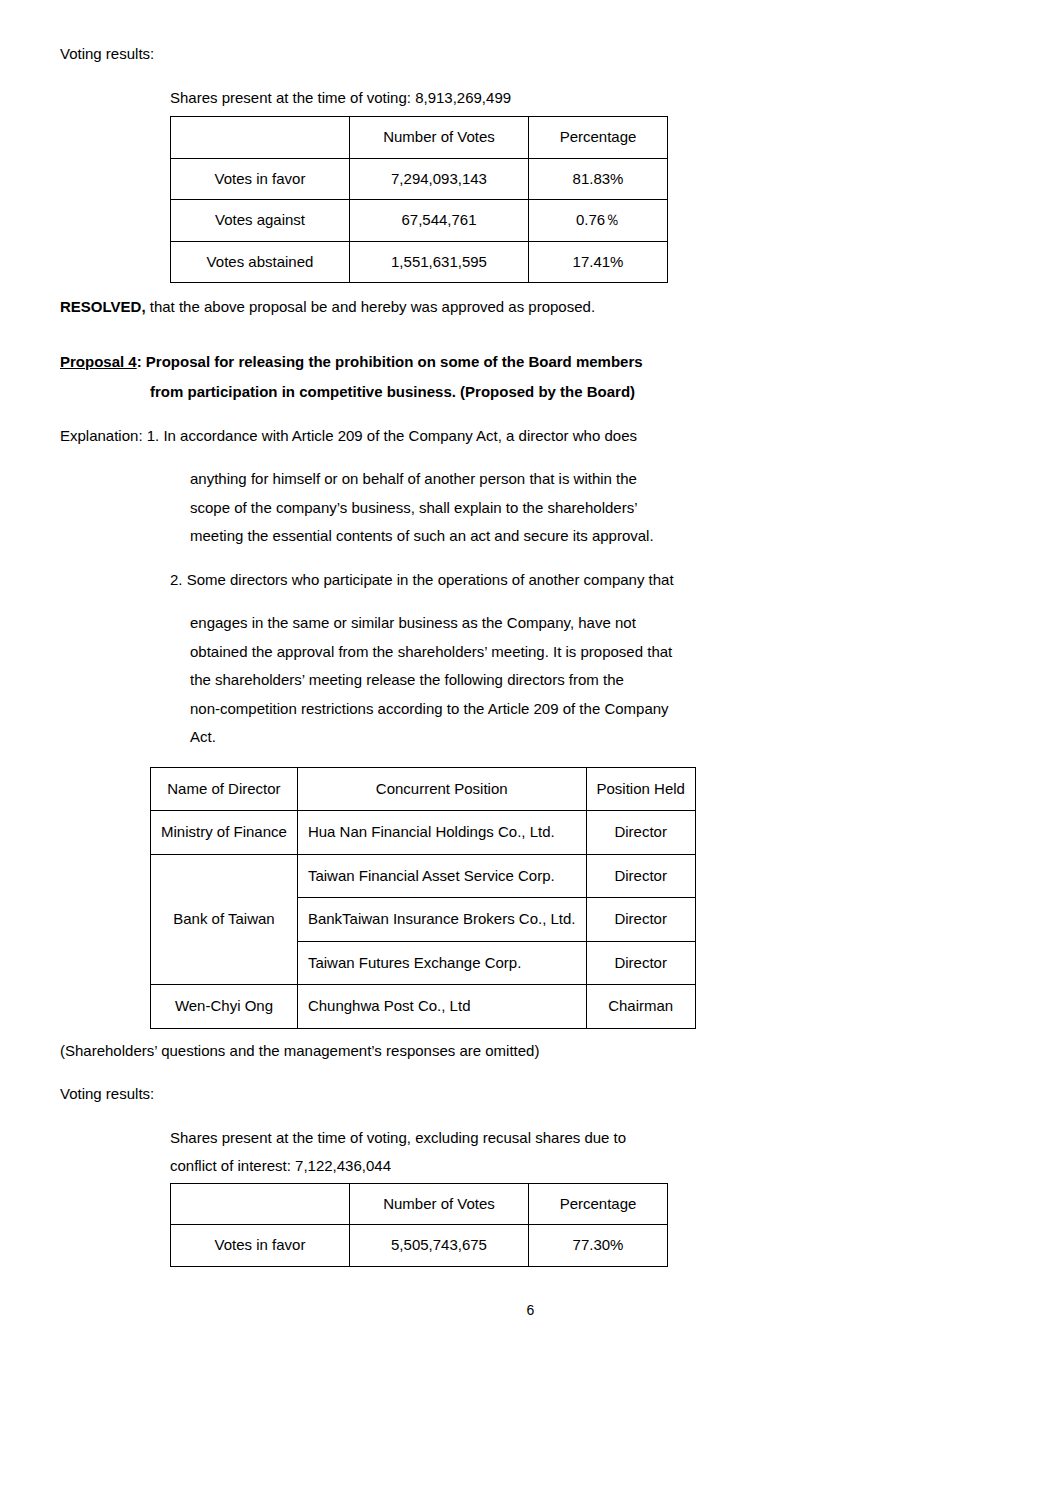Voting results:
Shares present at the time of voting: 8,913,269,499
| | Number of Votes | Percentage |
| Votes in favor | 7,294,093,143 | 81.83% |
| Votes against | 67,544,761 | 0.76％ |
| Votes abstained | 1,551,631,595 | 17.41% |
RESOLVED, that the above proposal be and hereby was approved as proposed.
Proposal 4: Proposal for releasing the prohibition on some of the Board members
from participation in competitive business. (Proposed by the Board)
Explanation: 1. In accordance with Article 209 of the Company Act, a director who does
anything for himself or on behalf of another person that is within the
scope of the company’s business, shall explain to the shareholders’
meeting the essential contents of such an act and secure its approval.
2. Some directors who participate in the operations of another company that
engages in the same or similar business as the Company, have not
obtained the approval from the shareholders’ meeting. It is proposed that
the shareholders’ meeting release the following directors from the
non-competition restrictions according to the Article 209 of the Company
Act.
| Name of Director | Concurrent Position | Position Held |
| --- | --- | --- |
| Ministry of Finance | Hua Nan Financial Holdings Co., Ltd. | Director |
| Bank of Taiwan | Taiwan Financial Asset Service Corp. | Director |
| BankTaiwan Insurance Brokers Co., Ltd. | Director |
| Taiwan Futures Exchange Corp. | Director |
| Wen-Chyi Ong | Chunghwa Post Co., Ltd | Chairman |
(Shareholders’ questions and the management’s responses are omitted)
Voting results:
Shares present at the time of voting, excluding recusal shares due to
conflict of interest: 7,122,436,044
| | Number of Votes | Percentage |
| Votes in favor | 5,505,743,675 | 77.30% |
6